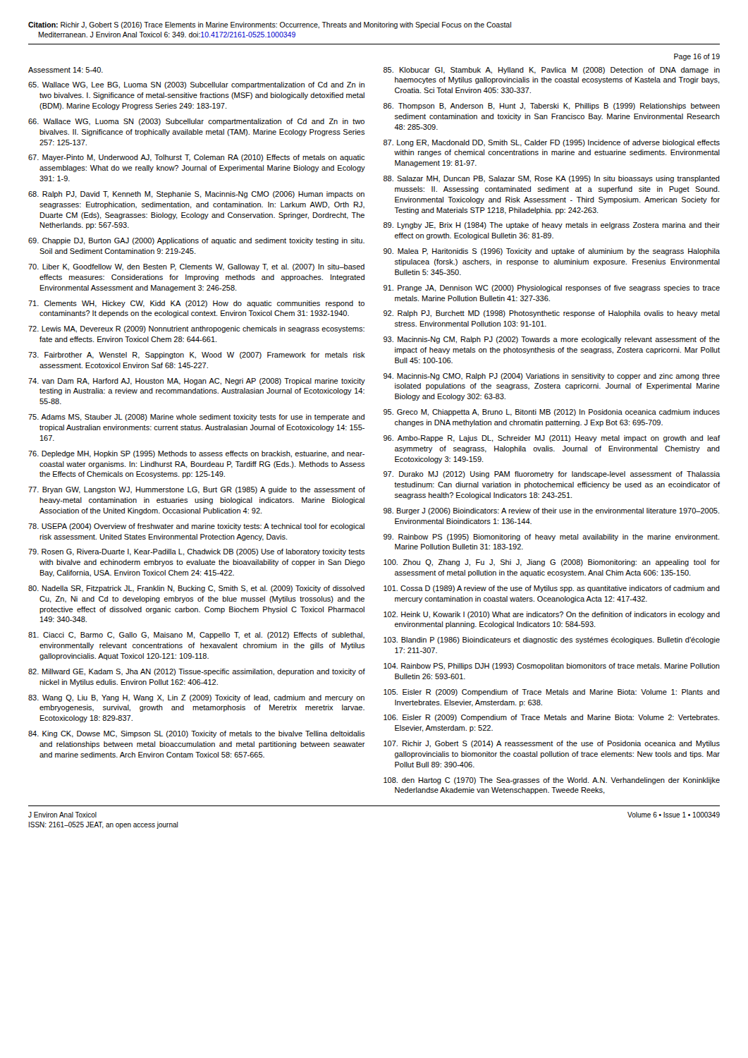Citation: Richir J, Gobert S (2016) Trace Elements in Marine Environments: Occurrence, Threats and Monitoring with Special Focus on the Coastal Mediterranean. J Environ Anal Toxicol 6: 349. doi:10.4172/2161-0525.1000349
Page 16 of 19
Assessment 14: 5-40.
65. Wallace WG, Lee BG, Luoma SN (2003) Subcellular compartmentalization of Cd and Zn in two bivalves. I. Significance of metal-sensitive fractions (MSF) and biologically detoxified metal (BDM). Marine Ecology Progress Series 249: 183-197.
66. Wallace WG, Luoma SN (2003) Subcellular compartmentalization of Cd and Zn in two bivalves. II. Significance of trophically available metal (TAM). Marine Ecology Progress Series 257: 125-137.
67. Mayer-Pinto M, Underwood AJ, Tolhurst T, Coleman RA (2010) Effects of metals on aquatic assemblages: What do we really know? Journal of Experimental Marine Biology and Ecology 391: 1-9.
68. Ralph PJ, David T, Kenneth M, Stephanie S, Macinnis-Ng CMO (2006) Human impacts on seagrasses: Eutrophication, sedimentation, and contamination. In: Larkum AWD, Orth RJ, Duarte CM (Eds), Seagrasses: Biology, Ecology and Conservation. Springer, Dordrecht, The Netherlands. pp: 567-593.
69. Chappie DJ, Burton GAJ (2000) Applications of aquatic and sediment toxicity testing in situ. Soil and Sediment Contamination 9: 219-245.
70. Liber K, Goodfellow W, den Besten P, Clements W, Galloway T, et al. (2007) In situ–based effects measures: Considerations for Improving methods and approaches. Integrated Environmental Assessment and Management 3: 246-258.
71. Clements WH, Hickey CW, Kidd KA (2012) How do aquatic communities respond to contaminants? It depends on the ecological context. Environ Toxicol Chem 31: 1932-1940.
72. Lewis MA, Devereux R (2009) Nonnutrient anthropogenic chemicals in seagrass ecosystems: fate and effects. Environ Toxicol Chem 28: 644-661.
73. Fairbrother A, Wenstel R, Sappington K, Wood W (2007) Framework for metals risk assessment. Ecotoxicol Environ Saf 68: 145-227.
74. van Dam RA, Harford AJ, Houston MA, Hogan AC, Negri AP (2008) Tropical marine toxicity testing in Australia: a review and recommandations. Australasian Journal of Ecotoxicology 14: 55-88.
75. Adams MS, Stauber JL (2008) Marine whole sediment toxicity tests for use in temperate and tropical Australian environments: current status. Australasian Journal of Ecotoxicology 14: 155-167.
76. Depledge MH, Hopkin SP (1995) Methods to assess effects on brackish, estuarine, and near-coastal water organisms. In: Lindhurst RA, Bourdeau P, Tardiff RG (Eds.). Methods to Assess the Effects of Chemicals on Ecosystems. pp: 125-149.
77. Bryan GW, Langston WJ, Hummerstone LG, Burt GR (1985) A guide to the assessment of heavy-metal contamination in estuaries using biological indicators. Marine Biological Association of the United Kingdom. Occasional Publication 4: 92.
78. USEPA (2004) Overview of freshwater and marine toxicity tests: A technical tool for ecological risk assessment. United States Environmental Protection Agency, Davis.
79. Rosen G, Rivera-Duarte I, Kear-Padilla L, Chadwick DB (2005) Use of laboratory toxicity tests with bivalve and echinoderm embryos to evaluate the bioavailability of copper in San Diego Bay, California, USA. Environ Toxicol Chem 24: 415-422.
80. Nadella SR, Fitzpatrick JL, Franklin N, Bucking C, Smith S, et al. (2009) Toxicity of dissolved Cu, Zn, Ni and Cd to developing embryos of the blue mussel (Mytilus trossolus) and the protective effect of dissolved organic carbon. Comp Biochem Physiol C Toxicol Pharmacol 149: 340-348.
81. Ciacci C, Barmo C, Gallo G, Maisano M, Cappello T, et al. (2012) Effects of sublethal, environmentally relevant concentrations of hexavalent chromium in the gills of Mytilus galloprovincialis. Aquat Toxicol 120-121: 109-118.
82. Millward GE, Kadam S, Jha AN (2012) Tissue-specific assimilation, depuration and toxicity of nickel in Mytilus edulis. Environ Pollut 162: 406-412.
83. Wang Q, Liu B, Yang H, Wang X, Lin Z (2009) Toxicity of lead, cadmium and mercury on embryogenesis, survival, growth and metamorphosis of Meretrix meretrix larvae. Ecotoxicology 18: 829-837.
84. King CK, Dowse MC, Simpson SL (2010) Toxicity of metals to the bivalve Tellina deltoidalis and relationships between metal bioaccumulation and metal partitioning between seawater and marine sediments. Arch Environ Contam Toxicol 58: 657-665.
85. Klobucar GI, Stambuk A, Hylland K, Pavlica M (2008) Detection of DNA damage in haemocytes of Mytilus galloprovincialis in the coastal ecosystems of Kastela and Trogir bays, Croatia. Sci Total Environ 405: 330-337.
86. Thompson B, Anderson B, Hunt J, Taberski K, Phillips B (1999) Relationships between sediment contamination and toxicity in San Francisco Bay. Marine Environmental Research 48: 285-309.
87. Long ER, Macdonald DD, Smith SL, Calder FD (1995) Incidence of adverse biological effects within ranges of chemical concentrations in marine and estuarine sediments. Environmental Management 19: 81-97.
88. Salazar MH, Duncan PB, Salazar SM, Rose KA (1995) In situ bioassays using transplanted mussels: II. Assessing contaminated sediment at a superfund site in Puget Sound. Environmental Toxicology and Risk Assessment - Third Symposium. American Society for Testing and Materials STP 1218, Philadelphia. pp: 242-263.
89. Lyngby JE, Brix H (1984) The uptake of heavy metals in eelgrass Zostera marina and their effect on growth. Ecological Bulletin 36: 81-89.
90. Malea P, Haritonidis S (1996) Toxicity and uptake of aluminium by the seagrass Halophila stipulacea (forsk.) aschers, in response to aluminium exposure. Fresenius Environmental Bulletin 5: 345-350.
91. Prange JA, Dennison WC (2000) Physiological responses of five seagrass species to trace metals. Marine Pollution Bulletin 41: 327-336.
92. Ralph PJ, Burchett MD (1998) Photosynthetic response of Halophila ovalis to heavy metal stress. Environmental Pollution 103: 91-101.
93. Macinnis-Ng CM, Ralph PJ (2002) Towards a more ecologically relevant assessment of the impact of heavy metals on the photosynthesis of the seagrass, Zostera capricorni. Mar Pollut Bull 45: 100-106.
94. Macinnis-Ng CMO, Ralph PJ (2004) Variations in sensitivity to copper and zinc among three isolated populations of the seagrass, Zostera capricorni. Journal of Experimental Marine Biology and Ecology 302: 63-83.
95. Greco M, Chiappetta A, Bruno L, Bitonti MB (2012) In Posidonia oceanica cadmium induces changes in DNA methylation and chromatin patterning. J Exp Bot 63: 695-709.
96. Ambo-Rappe R, Lajus DL, Schreider MJ (2011) Heavy metal impact on growth and leaf asymmetry of seagrass, Halophila ovalis. Journal of Environmental Chemistry and Ecotoxicology 3: 149-159.
97. Durako MJ (2012) Using PAM fluorometry for landscape-level assessment of Thalassia testudinum: Can diurnal variation in photochemical efficiency be used as an ecoindicator of seagrass health? Ecological Indicators 18: 243-251.
98. Burger J (2006) Bioindicators: A review of their use in the environmental literature 1970–2005. Environmental Bioindicators 1: 136-144.
99. Rainbow PS (1995) Biomonitoring of heavy metal availability in the marine environment. Marine Pollution Bulletin 31: 183-192.
100. Zhou Q, Zhang J, Fu J, Shi J, Jiang G (2008) Biomonitoring: an appealing tool for assessment of metal pollution in the aquatic ecosystem. Anal Chim Acta 606: 135-150.
101. Cossa D (1989) A review of the use of Mytilus spp. as quantitative indicators of cadmium and mercury contamination in coastal waters. Oceanologica Acta 12: 417-432.
102. Heink U, Kowarik I (2010) What are indicators? On the definition of indicators in ecology and environmental planning. Ecological Indicators 10: 584-593.
103. Blandin P (1986) Bioindicateurs et diagnostic des systémes écologiques. Bulletin d'écologie 17: 211-307.
104. Rainbow PS, Phillips DJH (1993) Cosmopolitan biomonitors of trace metals. Marine Pollution Bulletin 26: 593-601.
105. Eisler R (2009) Compendium of Trace Metals and Marine Biota: Volume 1: Plants and Invertebrates. Elsevier, Amsterdam. p: 638.
106. Eisler R (2009) Compendium of Trace Metals and Marine Biota: Volume 2: Vertebrates. Elsevier, Amsterdam. p: 522.
107. Richir J, Gobert S (2014) A reassessment of the use of Posidonia oceanica and Mytilus galloprovincialis to biomonitor the coastal pollution of trace elements: New tools and tips. Mar Pollut Bull 89: 390-406.
108. den Hartog C (1970) The Sea-grasses of the World. A.N. Verhandelingen der Koninklijke Nederlandse Akademie van Wetenschappen. Tweede Reeks,
J Environ Anal Toxicol
ISSN: 2161–0525 JEAT, an open access journal
Volume 6 • Issue 1 • 1000349